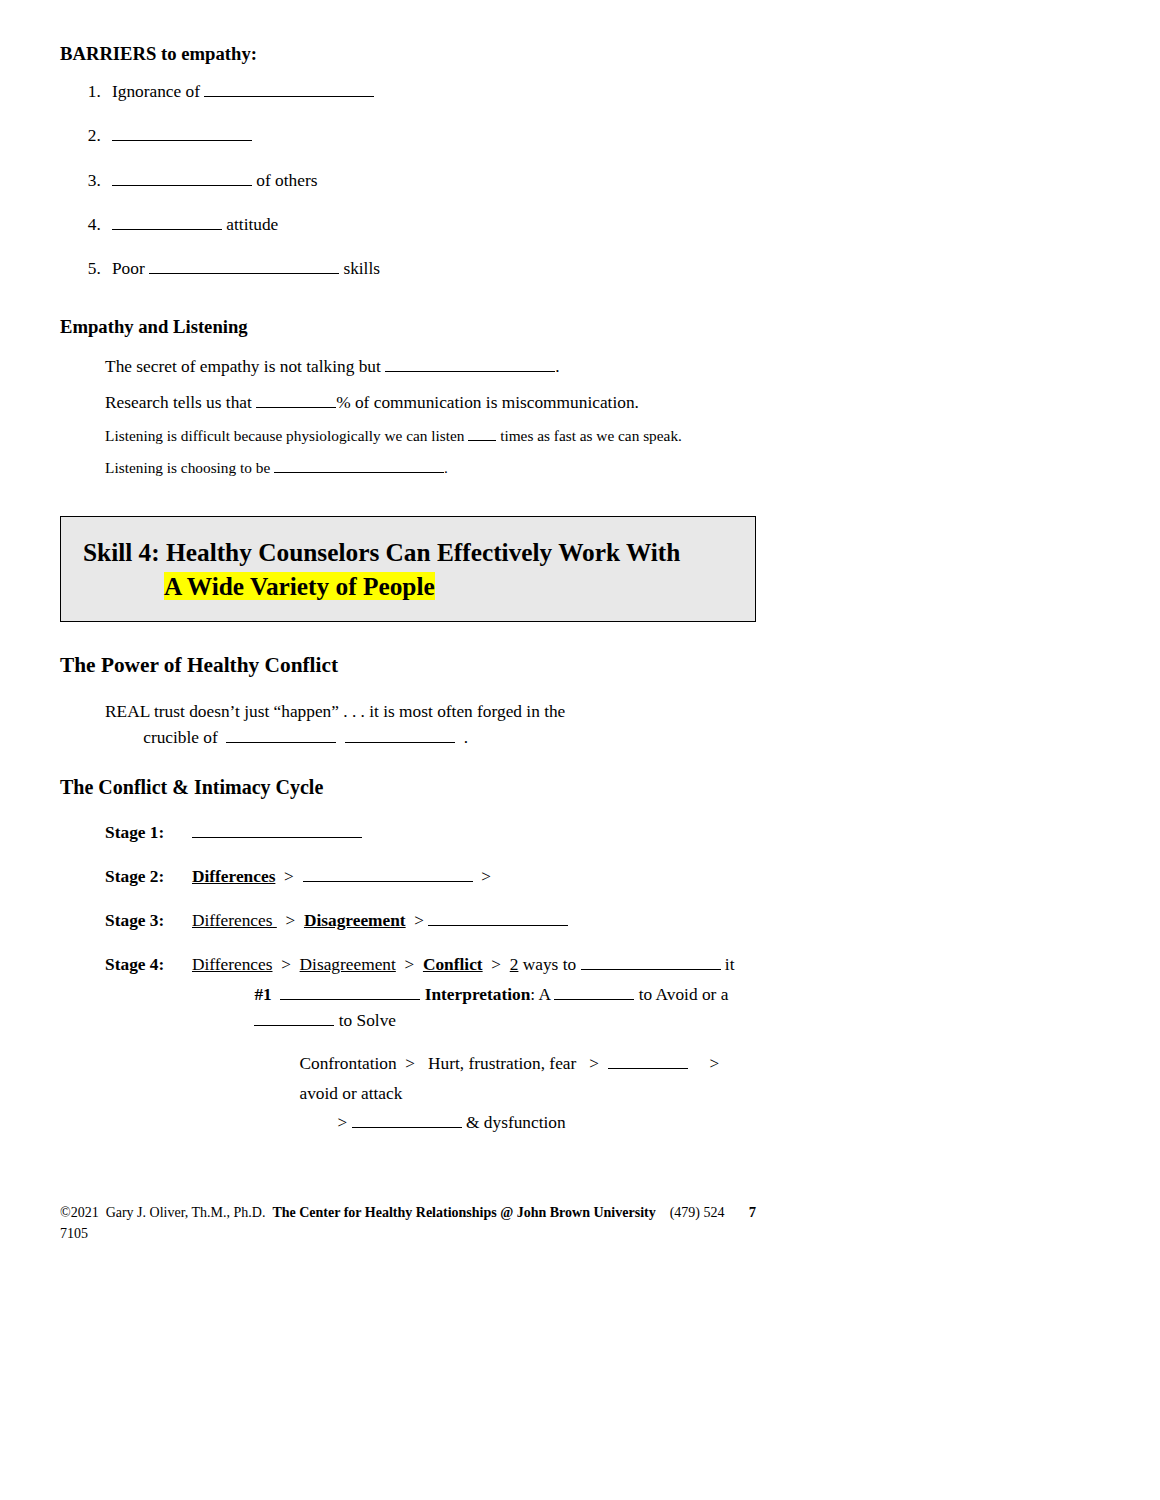BARRIERS to empathy:
Ignorance of
of others
attitude
Poor skills
Empathy and Listening
The secret of empathy is not talking but .
Research tells us that % of communication is miscommunication.
Listening is difficult because physiologically we can listen times as fast as we can speak.
Listening is choosing to be .
Skill 4: Healthy Counselors Can Effectively Work With
A Wide Variety of People
The Power of Healthy Conflict
REAL trust doesn’t just “happen” . . . it is most often forged in the crucible of .
The Conflict & Intimacy Cycle
| Stage 1: | |
| Stage 2: | Differences > > |
| Stage 3: | Differences > Disagreement > |
| Stage 4: | Differences > Disagreement > Conflict > 2 ways to it #1 Interpretation : A to Avoid or a to Solve Confrontation > Hurt, frustration, fear > > avoid or attack > & dysfunction |
©2021 Gary J. Oliver, Th.M., Ph.D. The Center for Healthy Relationships @ John Brown University (479) 524 7105
7